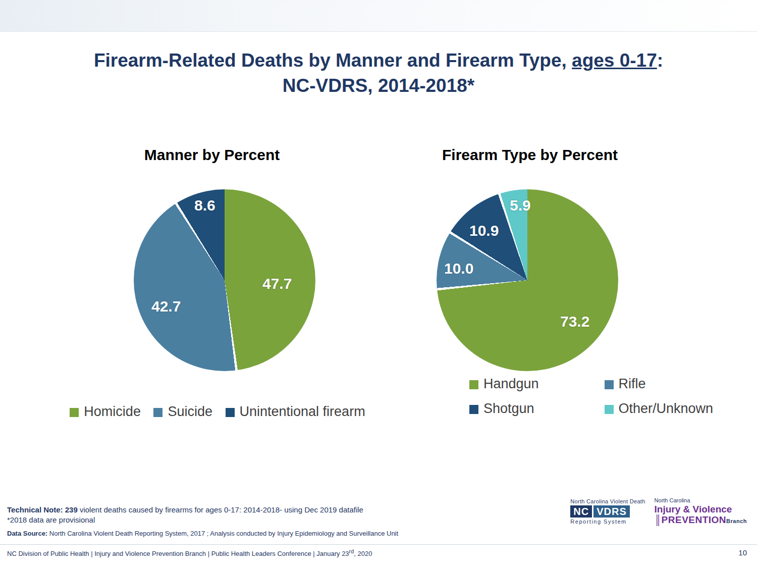Firearm-Related Deaths by Manner and Firearm Type, ages 0-17:
NC-VDRS, 2014-2018*
Manner by Percent
Firearm Type by Percent
47.7
42.7
8.6
73.2
10.0
10.9
5.9
Homicide Suicide Unintentional firearm
Handgun Rifle Shotgun Other/Unknown
Technical Note: 239 violent deaths caused by firearms for ages 0-17: 2014-2018- using Dec 2019 datafile
*2018 data are provisional
Data Source: North Carolina Violent Death Reporting System, 2017 ; Analysis conducted by Injury Epidemiology and Surveillance Unit
North Carolina Violent Death
NC VDRS
Reporting System
North Carolina
Injury & Violence
║PREVENTIONBranch
NC Division of Public Health | Injury and Violence Prevention Branch | Public Health Leaders Conference | January 23rd, 2020
10